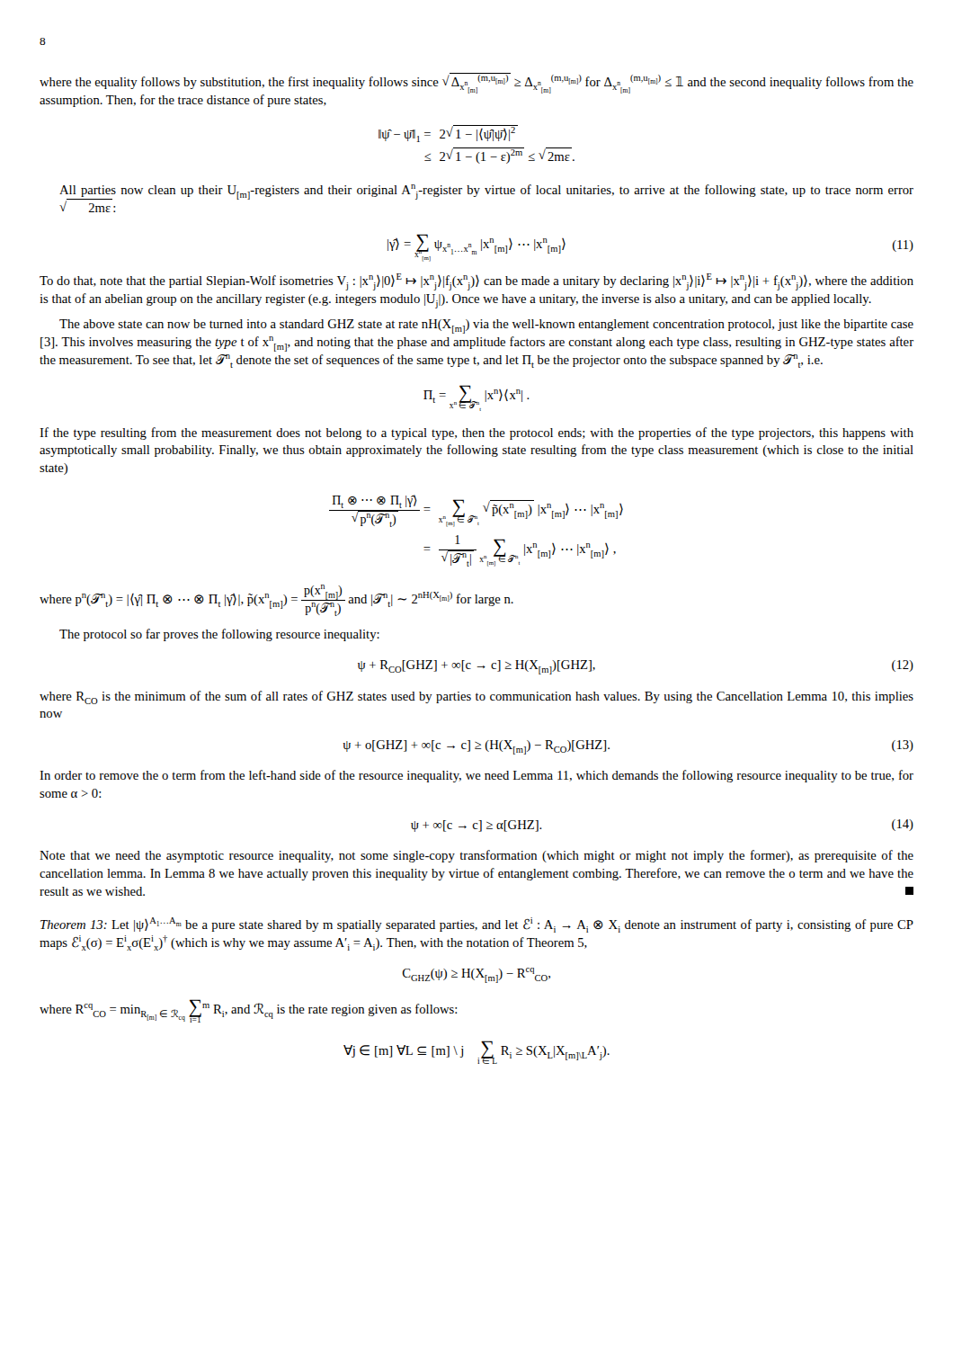8
where the equality follows by substitution, the first inequality follows since Δxn[m](m,u[m]) ≥ Δxn[m](m,u[m]) for Δxn[m](m,u[m]) ≤ 𝟙 and the second inequality follows from the assumption. Then, for the trace distance of pure states,
‖ψ̂ − ψ̄‖1 = 21 − |⟨ψ̂|ψ̄⟩|2
≤ 21 − (1 − ε)2m ≤ 2mε.
All parties now clean up their U[m]-registers and their original Anj-register by virtue of local unitaries, to arrive at the following state, up to trace norm error 2mε:
|γ̂⟩ = ∑xn[m] ψxn1…xnm |xn[m]⟩ ⋯ |xn[m]⟩ (11)
To do that, note that the partial Slepian-Wolf isometries Vj : |xnj⟩|0⟩E ↦ |xnj⟩|fj(xnj)⟩ can be made a unitary by declaring |xnj⟩|i⟩E ↦ |xnj⟩|i + fj(xnj)⟩, where the addition is that of an abelian group on the ancillary register (e.g. integers modulo |Uj|). Once we have a unitary, the inverse is also a unitary, and can be applied locally.
The above state can now be turned into a standard GHZ state at rate nH(X[m]) via the well-known entanglement concentration protocol, just like the bipartite case [3]. This involves measuring the type t of xn[m], and noting that the phase and amplitude factors are constant along each type class, resulting in GHZ-type states after the measurement. To see that, let 𝒯nt denote the set of sequences of the same type t, and let Πt be the projector onto the subspace spanned by 𝒯nt, i.e.
Πt = ∑xn ∈ 𝒯nt |xn⟩⟨xn| .
If the type resulting from the measurement does not belong to a typical type, then the protocol ends; with the properties of the type projectors, this happens with asymptotically small probability. Finally, we thus obtain approximately the following state resulting from the type class measurement (which is close to the initial state)
Πt ⊗ ⋯ ⊗ Πt |γ̂⟩pn(𝒯nt) = ∑xn[m] ∈ 𝒯nt p̃(xn[m]) |xn[m]⟩ ⋯ |xn[m]⟩
= 1|𝒯nt| ∑xn[m] ∈ 𝒯nt |xn[m]⟩ ⋯ |xn[m]⟩ ,
where pn(𝒯nt) = |⟨γ̂| Πt ⊗ ⋯ ⊗ Πt |γ̂⟩|, p̃(xn[m]) = p(xn[m]) pn(𝒯nt) and |𝒯nt| ∼ 2nH(X[m]) for large n.
The protocol so far proves the following resource inequality:
ψ + RCO[GHZ] + ∞[c → c] ≥ H(X[m])[GHZ], (12)
where RCO is the minimum of the sum of all rates of GHZ states used by parties to communication hash values. By using the Cancellation Lemma 10, this implies now
ψ + o[GHZ] + ∞[c → c] ≥ (H(X[m]) − RCO)[GHZ]. (13)
In order to remove the o term from the left-hand side of the resource inequality, we need Lemma 11, which demands the following resource inequality to be true, for some α > 0:
ψ + ∞[c → c] ≥ α[GHZ]. (14)
Note that we need the asymptotic resource inequality, not some single-copy transformation (which might or might not imply the former), as prerequisite of the cancellation lemma. In Lemma 8 we have actually proven this inequality by virtue of entanglement combing. Therefore, we can remove the o term and we have the result as we wished.
Theorem 13: Let |ψ⟩A1…Am be a pure state shared by m spatially separated parties, and let ℰi : Ai → Ai ⊗ Xi denote an instrument of party i, consisting of pure CP maps ℰix(σ) = Eixσ(Eix)† (which is why we may assume A′i = Ai). Then, with the notation of Theorem 5,
CGHZ(ψ) ≥ H(X[m]) − RcqCO,
where RcqCO = minR[m] ∈ ℛcq ∑i=1m Ri, and ℛcq is the rate region given as follows:
∀j ∈ [m] ∀L ⊆ [m] \ j ∑i ∈ L Ri ≥ S(XL|X[m]\LA′j).